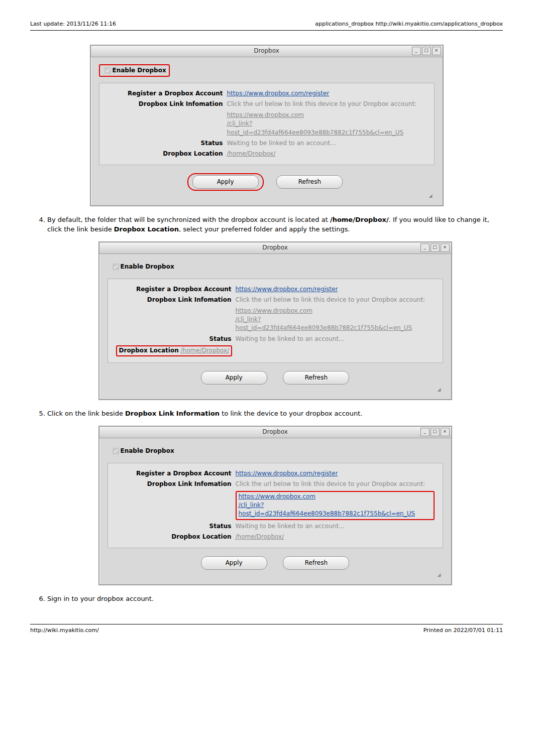Last update: 2013/11/26 11:16
applications_dropbox http://wiki.myakitio.com/applications_dropbox
Dropbox _□×
Enable Dropbox
| Register a Dropbox Account | https://www.dropbox.com/register |
| Dropbox Link Infomation | Click the url below to link this device to your Dropbox account: |
| | https://www.dropbox.com /cli_link?host_id=d23fd4af664ee8093e88b7882c1f755b&cl=en_US |
| Status | Waiting to be linked to an account... |
| Dropbox Location | /home/Dropbox/ |
Apply Refresh
◢
By default, the folder that will be synchronized with the dropbox account is located at /home/Dropbox/. If you would like to change it, click the link beside Dropbox Location, select your preferred folder and apply the settings.
Dropbox _□×
Enable Dropbox
| Register a Dropbox Account | https://www.dropbox.com/register |
| Dropbox Link Infomation | Click the url below to link this device to your Dropbox account: |
| | https://www.dropbox.com /cli_link?host_id=d23fd4af664ee8093e88b7882c1f755b&cl=en_US |
| Status | Waiting to be linked to an account... |
| Dropbox Location /home/Dropbox/ |
Apply Refresh
◢
Click on the link beside Dropbox Link Information to link the device to your dropbox account.
Dropbox _□×
Enable Dropbox
| Register a Dropbox Account | https://www.dropbox.com/register |
| Dropbox Link Infomation | Click the url below to link this device to your Dropbox account: |
| | https://www.dropbox.com /cli_link?host_id=d23fd4af664ee8093e88b7882c1f755b&cl=en_US |
| Status | Waiting to be linked to an account... |
| Dropbox Location | /home/Dropbox/ |
Apply Refresh
◢
Sign in to your dropbox account.
http://wiki.myakitio.com/
Printed on 2022/07/01 01:11